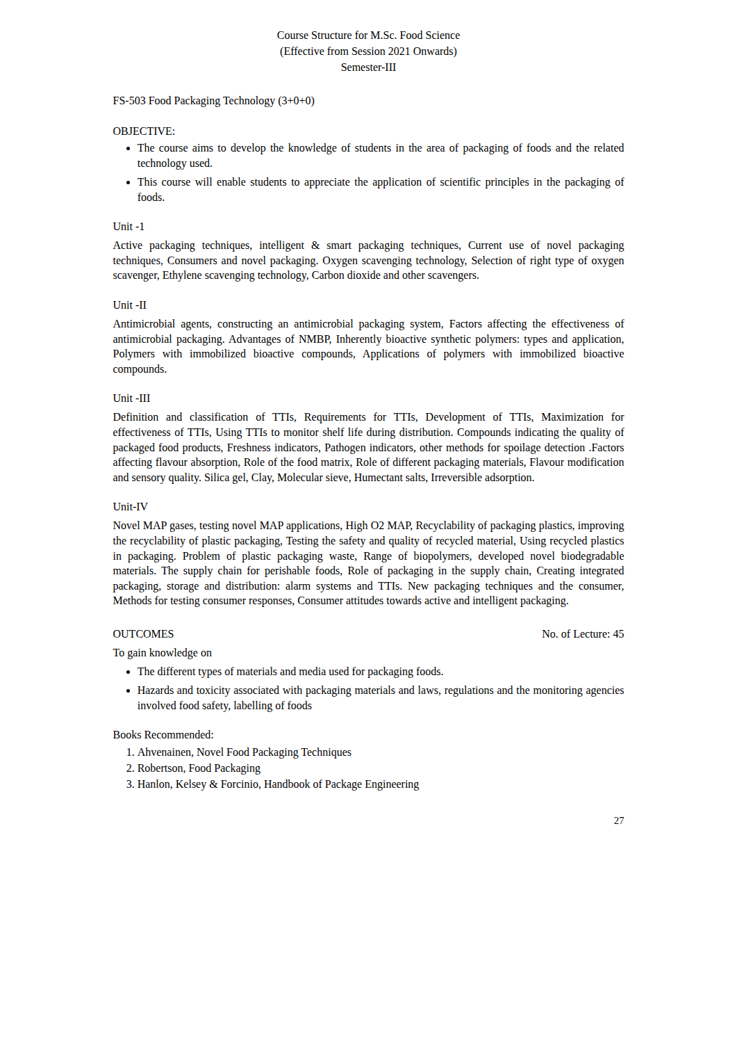Course Structure for M.Sc. Food Science
(Effective from Session 2021 Onwards)
Semester-III
FS-503 Food Packaging Technology (3+0+0)
OBJECTIVE:
The course aims to develop the knowledge of students in the area of packaging of foods and the related technology used.
This course will enable students to appreciate the application of scientific principles in the packaging of foods.
Unit -1
Active packaging techniques, intelligent & smart packaging techniques, Current use of novel packaging techniques, Consumers and novel packaging. Oxygen scavenging technology, Selection of right type of oxygen scavenger, Ethylene scavenging technology, Carbon dioxide and other scavengers.
Unit -II
Antimicrobial agents, constructing an antimicrobial packaging system, Factors affecting the effectiveness of antimicrobial packaging. Advantages of NMBP, Inherently bioactive synthetic polymers: types and application, Polymers with immobilized bioactive compounds, Applications of polymers with immobilized bioactive compounds.
Unit -III
Definition and classification of TTIs, Requirements for TTIs, Development of TTIs, Maximization for effectiveness of TTIs, Using TTIs to monitor shelf life during distribution. Compounds indicating the quality of packaged food products, Freshness indicators, Pathogen indicators, other methods for spoilage detection .Factors affecting flavour absorption, Role of the food matrix, Role of different packaging materials, Flavour modification and sensory quality. Silica gel, Clay, Molecular sieve, Humectant salts, Irreversible adsorption.
Unit-IV
Novel MAP gases, testing novel MAP applications, High O2 MAP, Recyclability of packaging plastics, improving the recyclability of plastic packaging, Testing the safety and quality of recycled material, Using recycled plastics in packaging. Problem of plastic packaging waste, Range of biopolymers, developed novel biodegradable materials. The supply chain for perishable foods, Role of packaging in the supply chain, Creating integrated packaging, storage and distribution: alarm systems and TTIs. New packaging techniques and the consumer, Methods for testing consumer responses, Consumer attitudes towards active and intelligent packaging.
OUTCOMES No. of Lecture: 45
To gain knowledge on
The different types of materials and media used for packaging foods.
Hazards and toxicity associated with packaging materials and laws, regulations and the monitoring agencies involved food safety, labelling of foods
Books Recommended:
Ahvenainen, Novel Food Packaging Techniques
Robertson, Food Packaging
Hanlon, Kelsey & Forcinio, Handbook of Package Engineering
27